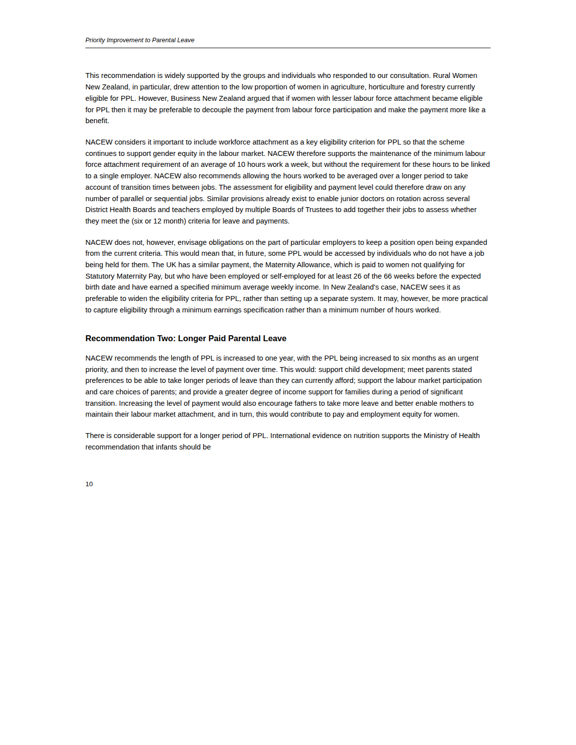Priority Improvement to Parental Leave
This recommendation is widely supported by the groups and individuals who responded to our consultation. Rural Women New Zealand, in particular, drew attention to the low proportion of women in agriculture, horticulture and forestry currently eligible for PPL. However, Business New Zealand argued that if women with lesser labour force attachment became eligible for PPL then it may be preferable to decouple the payment from labour force participation and make the payment more like a benefit.
NACEW considers it important to include workforce attachment as a key eligibility criterion for PPL so that the scheme continues to support gender equity in the labour market. NACEW therefore supports the maintenance of the minimum labour force attachment requirement of an average of 10 hours work a week, but without the requirement for these hours to be linked to a single employer. NACEW also recommends allowing the hours worked to be averaged over a longer period to take account of transition times between jobs. The assessment for eligibility and payment level could therefore draw on any number of parallel or sequential jobs. Similar provisions already exist to enable junior doctors on rotation across several District Health Boards and teachers employed by multiple Boards of Trustees to add together their jobs to assess whether they meet the (six or 12 month) criteria for leave and payments.
NACEW does not, however, envisage obligations on the part of particular employers to keep a position open being expanded from the current criteria. This would mean that, in future, some PPL would be accessed by individuals who do not have a job being held for them. The UK has a similar payment, the Maternity Allowance, which is paid to women not qualifying for Statutory Maternity Pay, but who have been employed or self-employed for at least 26 of the 66 weeks before the expected birth date and have earned a specified minimum average weekly income. In New Zealand's case, NACEW sees it as preferable to widen the eligibility criteria for PPL, rather than setting up a separate system. It may, however, be more practical to capture eligibility through a minimum earnings specification rather than a minimum number of hours worked.
Recommendation Two: Longer Paid Parental Leave
NACEW recommends the length of PPL is increased to one year, with the PPL being increased to six months as an urgent priority, and then to increase the level of payment over time. This would: support child development; meet parents stated preferences to be able to take longer periods of leave than they can currently afford; support the labour market participation and care choices of parents; and provide a greater degree of income support for families during a period of significant transition. Increasing the level of payment would also encourage fathers to take more leave and better enable mothers to maintain their labour market attachment, and in turn, this would contribute to pay and employment equity for women.
There is considerable support for a longer period of PPL. International evidence on nutrition supports the Ministry of Health recommendation that infants should be
10